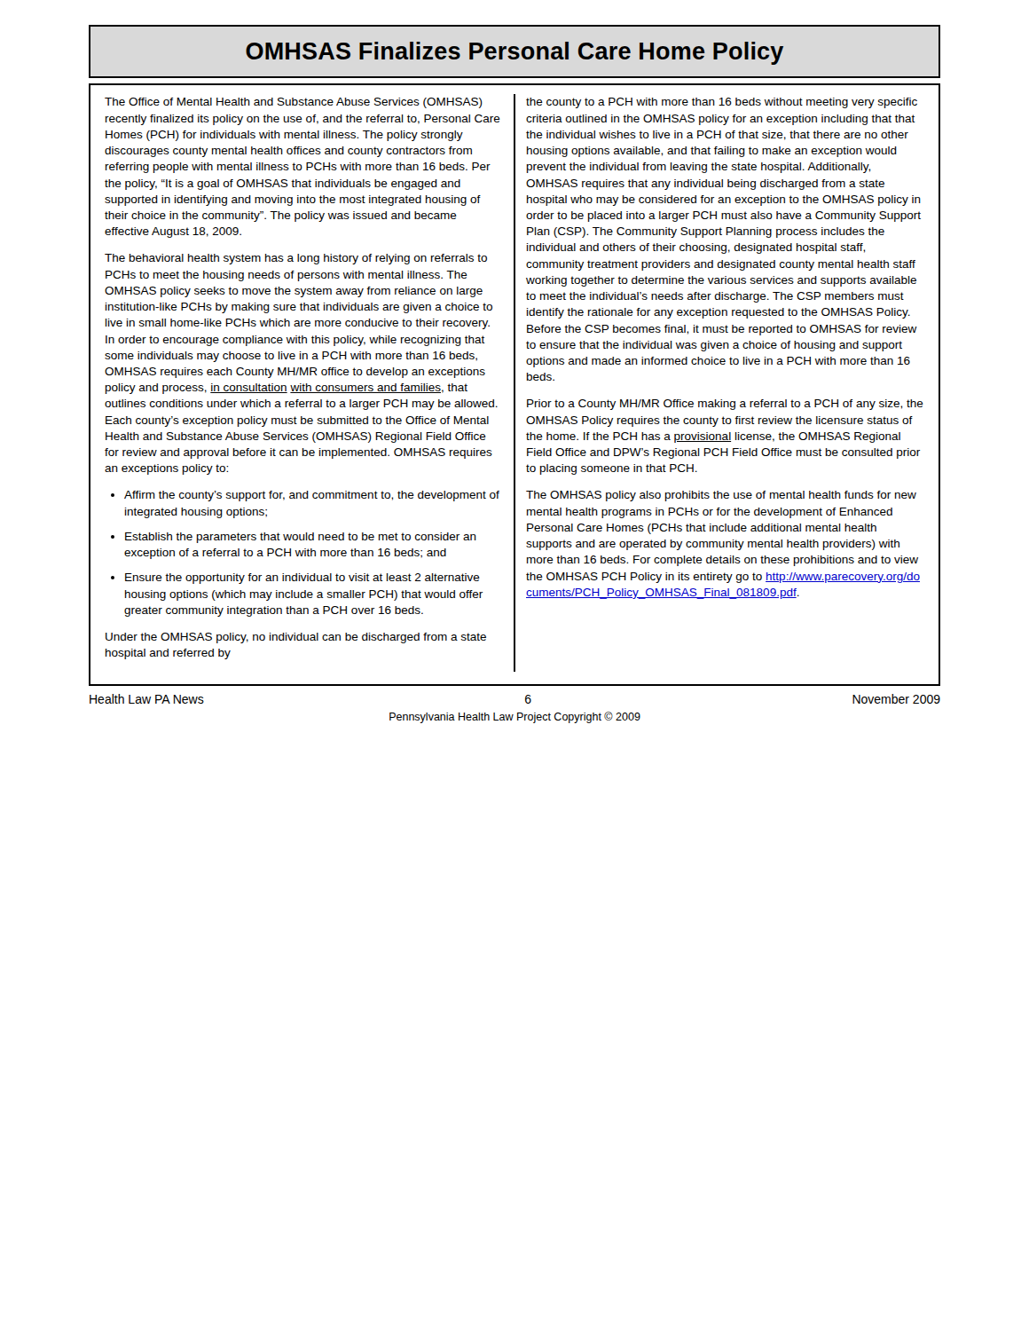OMHSAS Finalizes Personal Care Home Policy
The Office of Mental Health and Substance Abuse Services (OMHSAS) recently finalized its policy on the use of, and the referral to, Personal Care Homes (PCH) for individuals with mental illness. The policy strongly discourages county mental health offices and county contractors from referring people with mental illness to PCHs with more than 16 beds. Per the policy, “It is a goal of OMHSAS that individuals be engaged and supported in identifying and moving into the most integrated housing of their choice in the community”. The policy was issued and became effective August 18, 2009.
The behavioral health system has a long history of relying on referrals to PCHs to meet the housing needs of persons with mental illness. The OMHSAS policy seeks to move the system away from reliance on large institution-like PCHs by making sure that individuals are given a choice to live in small home-like PCHs which are more conducive to their recovery. In order to encourage compliance with this policy, while recognizing that some individuals may choose to live in a PCH with more than 16 beds, OMHSAS requires each County MH/MR office to develop an exceptions policy and process, in consultation with consumers and families, that outlines conditions under which a referral to a larger PCH may be allowed. Each county’s exception policy must be submitted to the Office of Mental Health and Substance Abuse Services (OMHSAS) Regional Field Office for review and approval before it can be implemented. OMHSAS requires an exceptions policy to:
Affirm the county’s support for, and commitment to, the development of integrated housing options;
Establish the parameters that would need to be met to consider an exception of a referral to a PCH with more than 16 beds; and
Ensure the opportunity for an individual to visit at least 2 alternative housing options (which may include a smaller PCH) that would offer greater community integration than a PCH over 16 beds.
Under the OMHSAS policy, no individual can be discharged from a state hospital and referred by
the county to a PCH with more than 16 beds without meeting very specific criteria outlined in the OMHSAS policy for an exception including that that the individual wishes to live in a PCH of that size, that there are no other housing options available, and that failing to make an exception would prevent the individual from leaving the state hospital. Additionally, OMHSAS requires that any individual being discharged from a state hospital who may be considered for an exception to the OMHSAS policy in order to be placed into a larger PCH must also have a Community Support Plan (CSP). The Community Support Planning process includes the individual and others of their choosing, designated hospital staff, community treatment providers and designated county mental health staff working together to determine the various services and supports available to meet the individual’s needs after discharge. The CSP members must identify the rationale for any exception requested to the OMHSAS Policy. Before the CSP becomes final, it must be reported to OMHSAS for review to ensure that the individual was given a choice of housing and support options and made an informed choice to live in a PCH with more than 16 beds.
Prior to a County MH/MR Office making a referral to a PCH of any size, the OMHSAS Policy requires the county to first review the licensure status of the home. If the PCH has a provisional license, the OMHSAS Regional Field Office and DPW’s Regional PCH Field Office must be consulted prior to placing someone in that PCH.
The OMHSAS policy also prohibits the use of mental health funds for new mental health programs in PCHs or for the development of Enhanced Personal Care Homes (PCHs that include additional mental health supports and are operated by community mental health providers) with more than 16 beds. For complete details on these prohibitions and to view the OMHSAS PCH Policy in its entirety go to http://www.parecovery.org/documents/PCH_Policy_OMHSAS_Final_081809.pdf.
Health Law PA News
6
November 2009
Pennsylvania Health Law Project Copyright © 2009